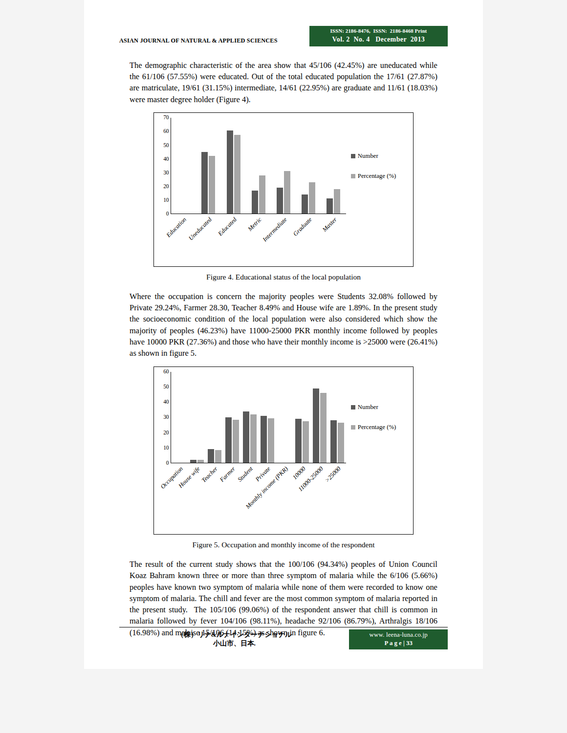ASIAN JOURNAL OF NATURAL & APPLIED SCIENCES
ISSN: 2186-8476, ISSN: 2186-8468 Print
Vol. 2 No. 4 December 2013
The demographic characteristic of the area show that 45/106 (42.45%) are uneducated while the 61/106 (57.55%) were educated. Out of the total educated population the 17/61 (27.87%) are matriculate, 19/61 (31.15%) intermediate, 14/61 (22.95%) are graduate and 11/61 (18.03%) were master degree holder (Figure 4).
70 60 50 40 30 20 10 0
Number
Percentage (%)
Education
Uneducated
Educated
Metric
Intermediate
Graduate
Master
Figure 4. Educational status of the local population
Where the occupation is concern the majority peoples were Students 32.08% followed by Private 29.24%, Farmer 28.30, Teacher 8.49% and House wife are 1.89%. In the present study the socioeconomic condition of the local population were also considered which show the majority of peoples (46.23%) have 11000-25000 PKR monthly income followed by peoples have 10000 PKR (27.36%) and those who have their monthly income is >25000 were (26.41%) as shown in figure 5.
60 50 40 30 20 10 0
Number
Percentage (%)
Occupation
House wife
Teacher
Farmer
Student
Private
Monthly income (PKR)
10000
11000-25000
>25000
Figure 5. Occupation and monthly income of the respondent
The result of the current study shows that the 100/106 (94.34%) peoples of Union Council Koaz Bahram known three or more than three symptom of malaria while the 6/106 (5.66%) peoples have known two symptom of malaria while none of them were recorded to know one symptom of malaria. The chill and fever are the most common symptom of malaria reported in the present study. The 105/106 (99.06%) of the respondent answer that chill is common in malaria followed by fever 104/106 (98.11%), headache 92/106 (86.79%), Arthralgis 18/106 (16.98%) and malaise 15/106 (14.15%) as shown in figure 6.
（株）リナ&ルナインターナショナル
小山市、日本.
www. leena-luna.co.jp
P a g e | 33